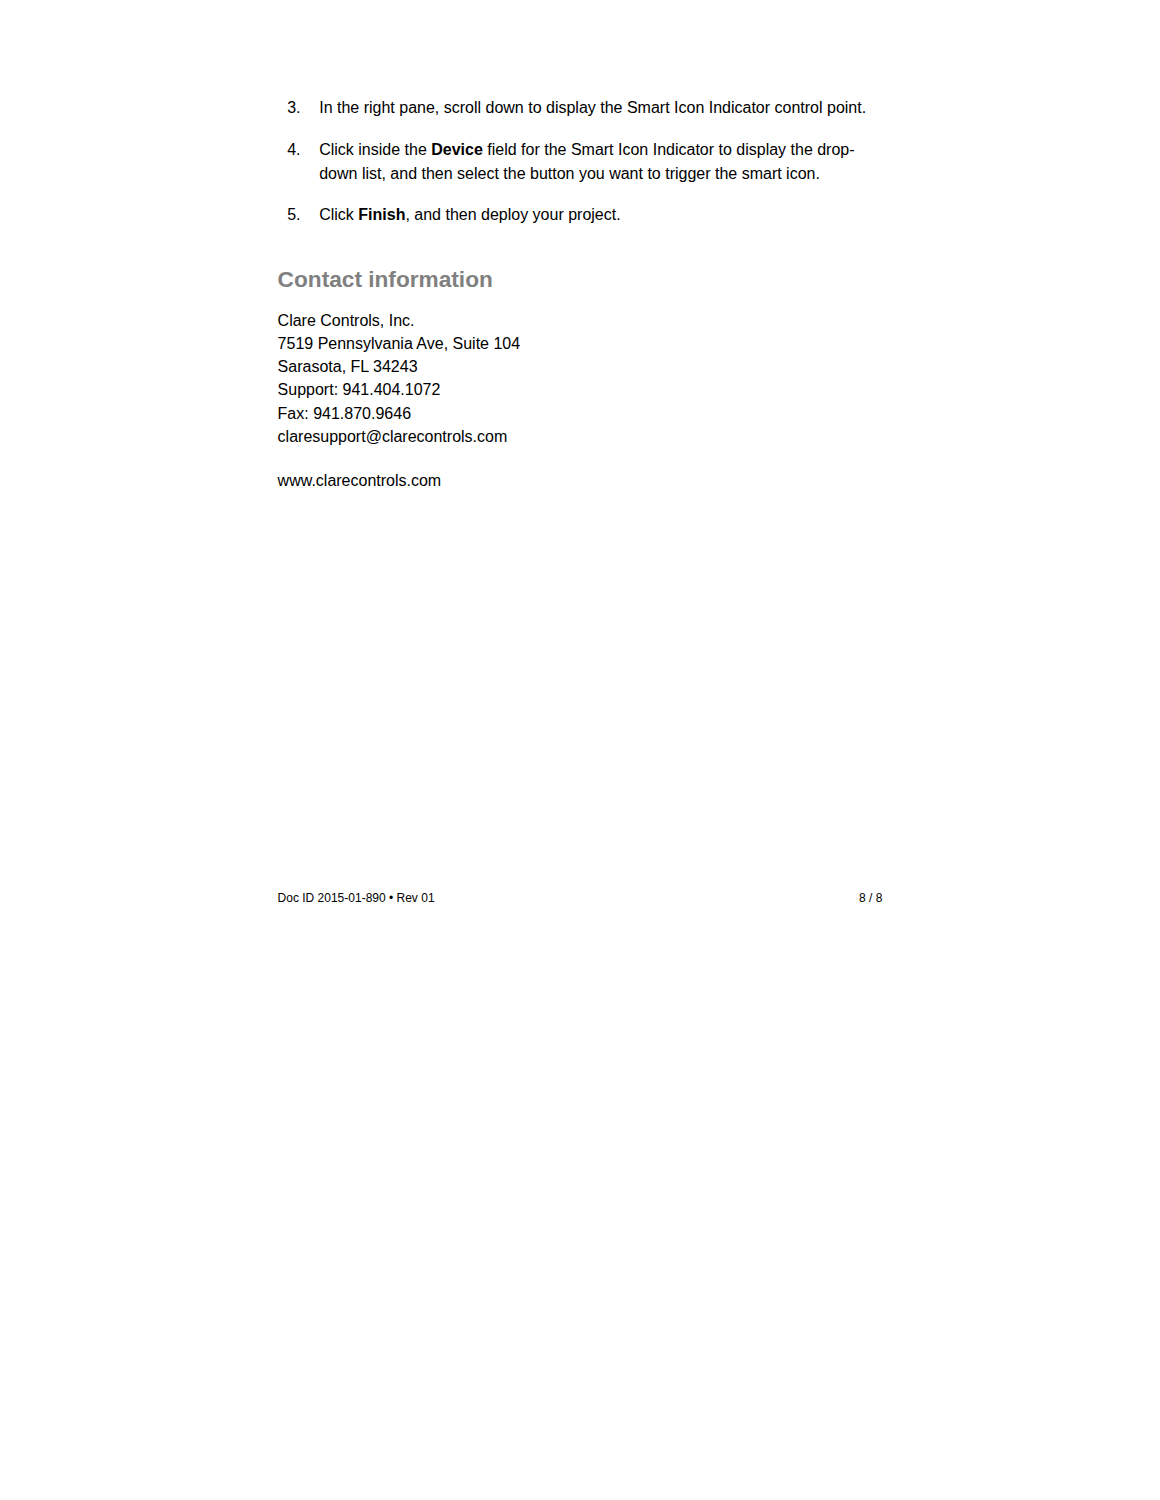In the right pane, scroll down to display the Smart Icon Indicator control point.
Click inside the Device field for the Smart Icon Indicator to display the drop-down list, and then select the button you want to trigger the smart icon.
Click Finish, and then deploy your project.
Contact information
Clare Controls, Inc.
7519 Pennsylvania Ave, Suite 104
Sarasota, FL 34243
Support: 941.404.1072
Fax: 941.870.9646
claresupport@clarecontrols.com
www.clarecontrols.com
Doc ID 2015-01-890 • Rev 01 8 / 8